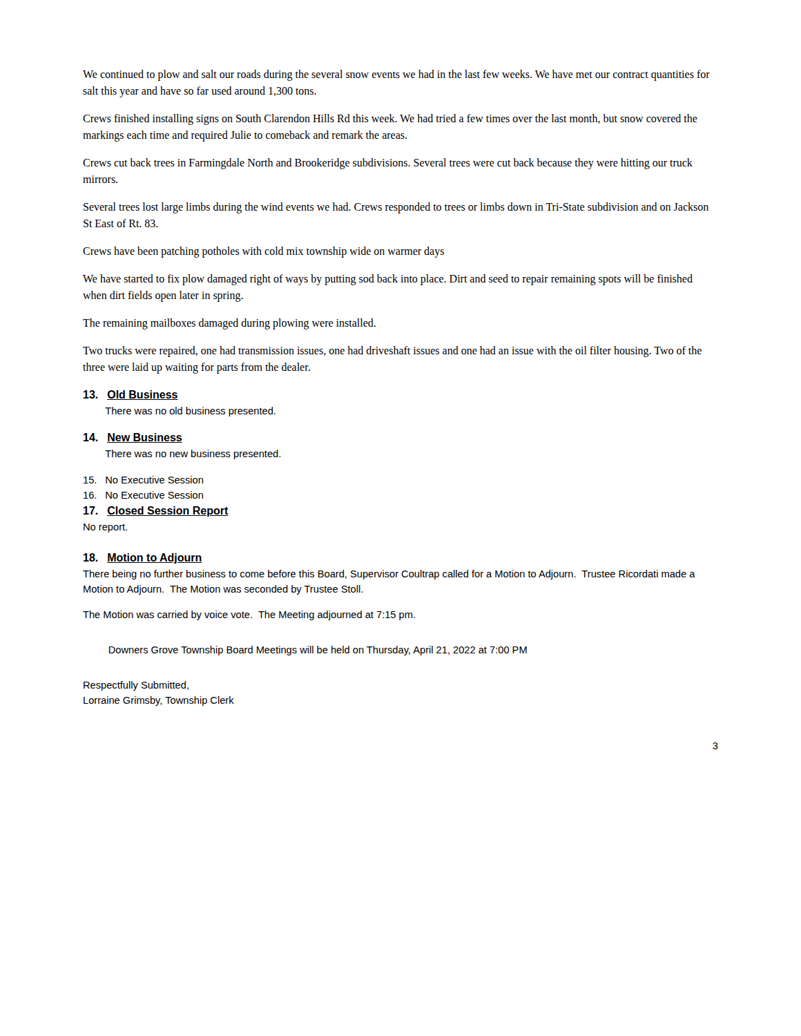We continued to plow and salt our roads during the several snow events we had in the last few weeks. We have met our contract quantities for salt this year and have so far used around 1,300 tons.
Crews finished installing signs on South Clarendon Hills Rd this week. We had tried a few times over the last month, but snow covered the markings each time and required Julie to comeback and remark the areas.
Crews cut back trees in Farmingdale North and Brookeridge subdivisions. Several trees were cut back because they were hitting our truck mirrors.
Several trees lost large limbs during the wind events we had. Crews responded to trees or limbs down in Tri-State subdivision and on Jackson St East of Rt. 83.
Crews have been patching potholes with cold mix township wide on warmer days
We have started to fix plow damaged right of ways by putting sod back into place. Dirt and seed to repair remaining spots will be finished when dirt fields open later in spring.
The remaining mailboxes damaged during plowing were installed.
Two trucks were repaired, one had transmission issues, one had driveshaft issues and one had an issue with the oil filter housing. Two of the three were laid up waiting for parts from the dealer.
13. Old Business
There was no old business presented.
14. New Business
There was no new business presented.
15. No Executive Session
16. No Executive Session
17. Closed Session Report
No report.
18. Motion to Adjourn
There being no further business to come before this Board, Supervisor Coultrap called for a Motion to Adjourn. Trustee Ricordati made a Motion to Adjourn. The Motion was seconded by Trustee Stoll.
The Motion was carried by voice vote. The Meeting adjourned at 7:15 pm.
Downers Grove Township Board Meetings will be held on Thursday, April 21, 2022 at 7:00 PM
Respectfully Submitted,
Lorraine Grimsby, Township Clerk
3